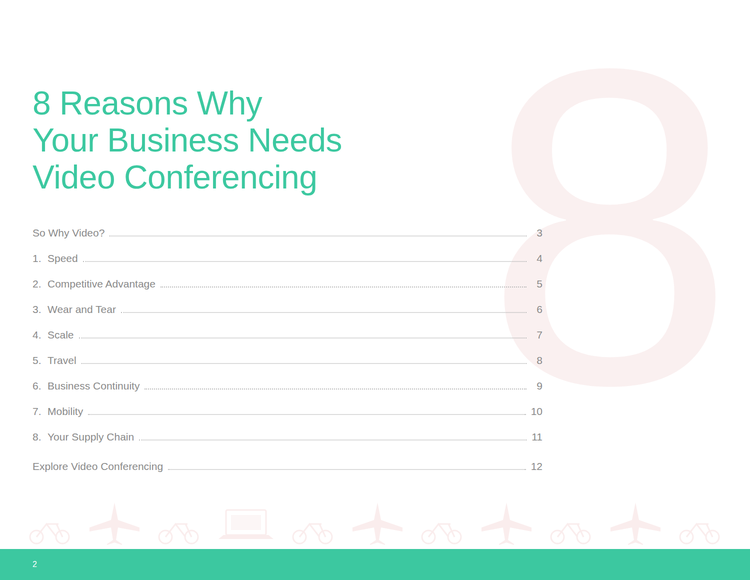8
8 Reasons Why
Your Business Needs
Video Conferencing
So Why Video? 3
1. Speed 4
2. Competitive Advantage 5
3. Wear and Tear 6
4. Scale 7
5. Travel 8
6. Business Continuity 9
7. Mobility 10
8. Your Supply Chain 11
Explore Video Conferencing 12
2